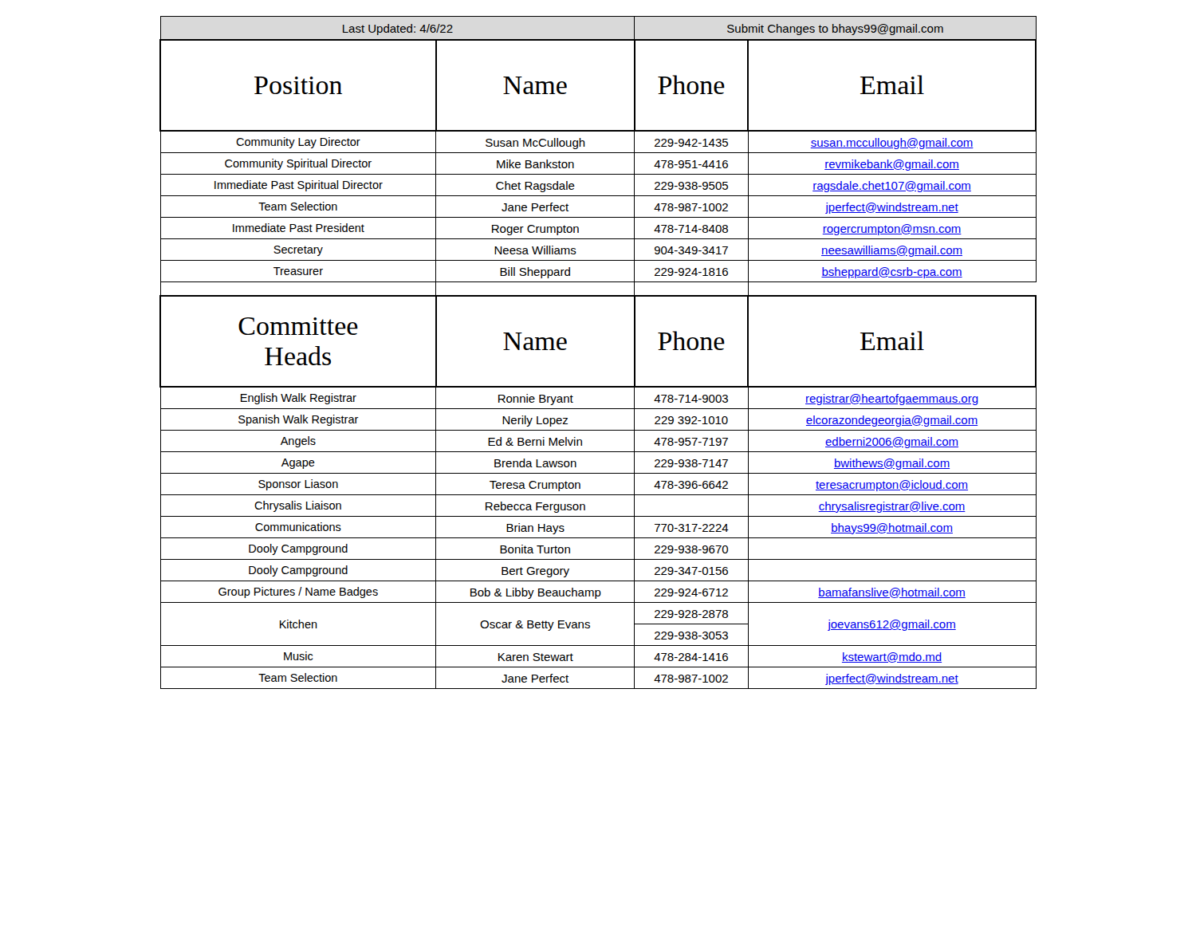| Last Updated: 4/6/22 | Submit Changes to bhays99@gmail.com |
| Position | Name | Phone | Email |
| Community Lay Director | Susan McCullough | 229-942-1435 | susan.mccullough@gmail.com |
| Community Spiritual Director | Mike Bankston | 478-951-4416 | revmikebank@gmail.com |
| Immediate Past Spiritual Director | Chet Ragsdale | 229-938-9505 | ragsdale.chet107@gmail.com |
| Team Selection | Jane Perfect | 478-987-1002 | jperfect@windstream.net |
| Immediate Past President | Roger Crumpton | 478-714-8408 | rogercrumpton@msn.com |
| Secretary | Neesa Williams | 904-349-3417 | neesawilliams@gmail.com |
| Treasurer | Bill Sheppard | 229-924-1816 | bsheppard@csrb-cpa.com |
| Committee Heads | Name | Phone | Email |
| English Walk Registrar | Ronnie Bryant | 478-714-9003 | registrar@heartofgaemmaus.org |
| Spanish Walk Registrar | Nerily Lopez | 229 392-1010 | elcorazondegeorgia@gmail.com |
| Angels | Ed & Berni Melvin | 478-957-7197 | edberni2006@gmail.com |
| Agape | Brenda Lawson | 229-938-7147 | bwithews@gmail.com |
| Sponsor Liason | Teresa Crumpton | 478-396-6642 | teresacrumpton@icloud.com |
| Chrysalis Liaison | Rebecca Ferguson | | chrysalisregistrar@live.com |
| Communications | Brian Hays | 770-317-2224 | bhays99@hotmail.com |
| Dooly Campground | Bonita Turton | 229-938-9670 | |
| Dooly Campground | Bert Gregory | 229-347-0156 | |
| Group Pictures / Name Badges | Bob & Libby Beauchamp | 229-924-6712 | bamafanslive@hotmail.com |
| Kitchen | Oscar & Betty Evans | 229-928-2878 | joevans612@gmail.com |
| 229-938-3053 |
| Music | Karen Stewart | 478-284-1416 | kstewart@mdo.md |
| Team Selection | Jane Perfect | 478-987-1002 | jperfect@windstream.net |